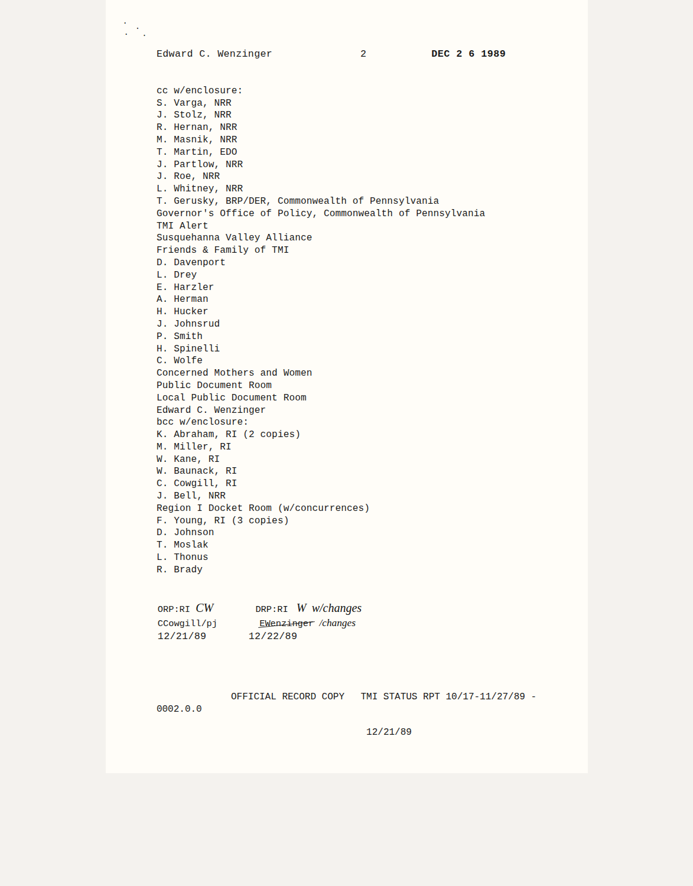. . . .
Edward C. Wenzinger
2
DEC 2 6 1989
cc w/enclosure:
S. Varga, NRR
J. Stolz, NRR
R. Hernan, NRR
M. Masnik, NRR
T. Martin, EDO
J. Partlow, NRR
J. Roe, NRR
L. Whitney, NRR
T. Gerusky, BRP/DER, Commonwealth of Pennsylvania
Governor's Office of Policy, Commonwealth of Pennsylvania
TMI Alert
Susquehanna Valley Alliance
Friends & Family of TMI
D. Davenport
L. Drey
E. Harzler
A. Herman
H. Hucker
J. Johnsrud
P. Smith
H. Spinelli
C. Wolfe
Concerned Mothers and Women
Public Document Room
Local Public Document Room
Edward C. Wenzinger
bcc w/enclosure:
K. Abraham, RI (2 copies)
M. Miller, RI
W. Kane, RI
W. Baunack, RI
C. Cowgill, RI
J. Bell, NRR
Region I Docket Room (w/concurrences)
F. Young, RI (3 copies)
D. Johnson
T. Moslak
L. Thonus
R. Brady
ORP:RI CW DRP:RI W w/changes
CCowgill/pj EWenzinger /changes
12/21/89 12/22/89
OFFICIAL RECORD COPY
TMI STATUS RPT 10/17-11/27/89 -
0002.0.0
12/21/89